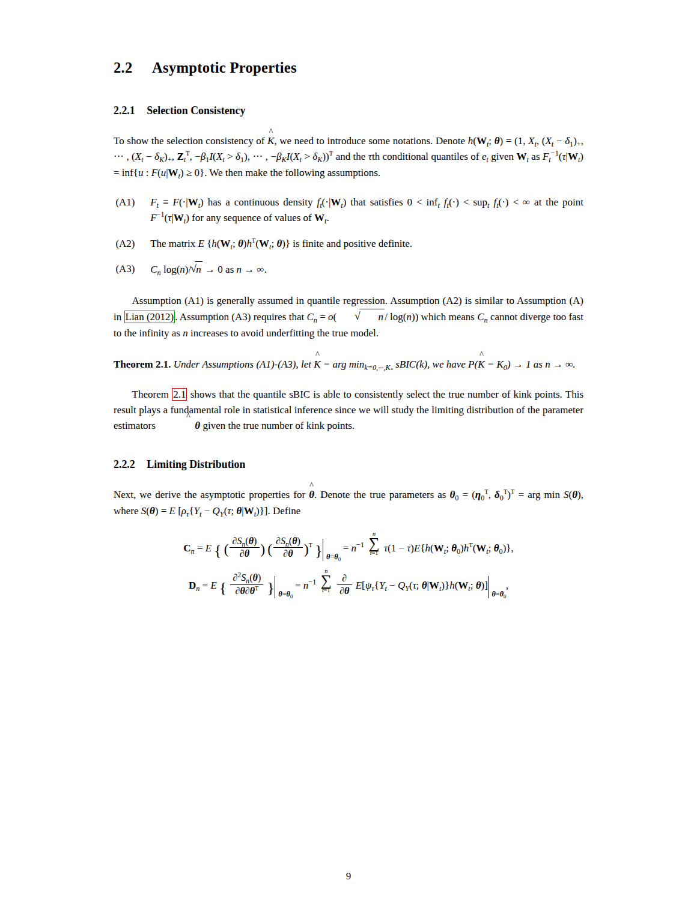2.2 Asymptotic Properties
2.2.1 Selection Consistency
To show the selection consistency of ^K, we need to introduce some notations. Denote h(Wt; θ) = (1, Xt, (Xt − δ1)+, ··· , (Xt − δK)+, ZtT, −β1I(Xt > δ1), ··· , −βKI(Xt > δK))T and the τth conditional quantiles of et given Wt as Ft−1(τ|Wt) = inf{u : F(u|Wt) ≥ 0}. We then make the following assumptions.
(A1)
Ft ≡ F(·|Wt) has a continuous density ft(·|Wt) that satisfies 0 < inft ft(·) < supt ft(·) < ∞ at the point F−1(τ|Wt) for any sequence of values of Wt.
(A2)
The matrix E {h(Wt; θ)hT(Wt; θ)} is finite and positive definite.
(A3)
Cn log(n)/n → 0 as n → ∞.
Assumption (A1) is generally assumed in quantile regression. Assumption (A2) is similar to Assumption (A) in Lian (2012). Assumption (A3) requires that Cn = o(n/ log(n)) which means Cn cannot diverge too fast to the infinity as n increases to avoid underfitting the true model.
Theorem 2.1. Under Assumptions (A1)-(A3), let ^K = arg mink=0,···,K* sBIC(k), we have P(^K = K0) → 1 as n → ∞.
Theorem 2.1 shows that the quantile sBIC is able to consistently select the true number of kink points. This result plays a fundamental role in statistical inference since we will study the limiting distribution of the parameter estimators ^θ given the true number of kink points.
2.2.2 Limiting Distribution
Next, we derive the asymptotic properties for ^θ. Denote the true parameters as θ0 = (η0T, δ0T)T = arg min S(θ), where S(θ) = E [ρτ{Yt − QY(τ; θ|Wt)}]. Define
Cn = E { (∂Sn(θ)∂θ) (∂Sn(θ)∂θ) T }θ=θ0 = n−1 n∑t=1 τ(1 − τ)E{h(Wt; θ0)hT(Wt; θ0)}, Dn = E { ∂2Sn(θ)∂θ∂θT }θ=θ0 = n−1 n∑t=1 ∂∂θ E[ψτ{Yt − QY(τ; θ|Wt)}h(Wt; θ)]θ=θ0,
9